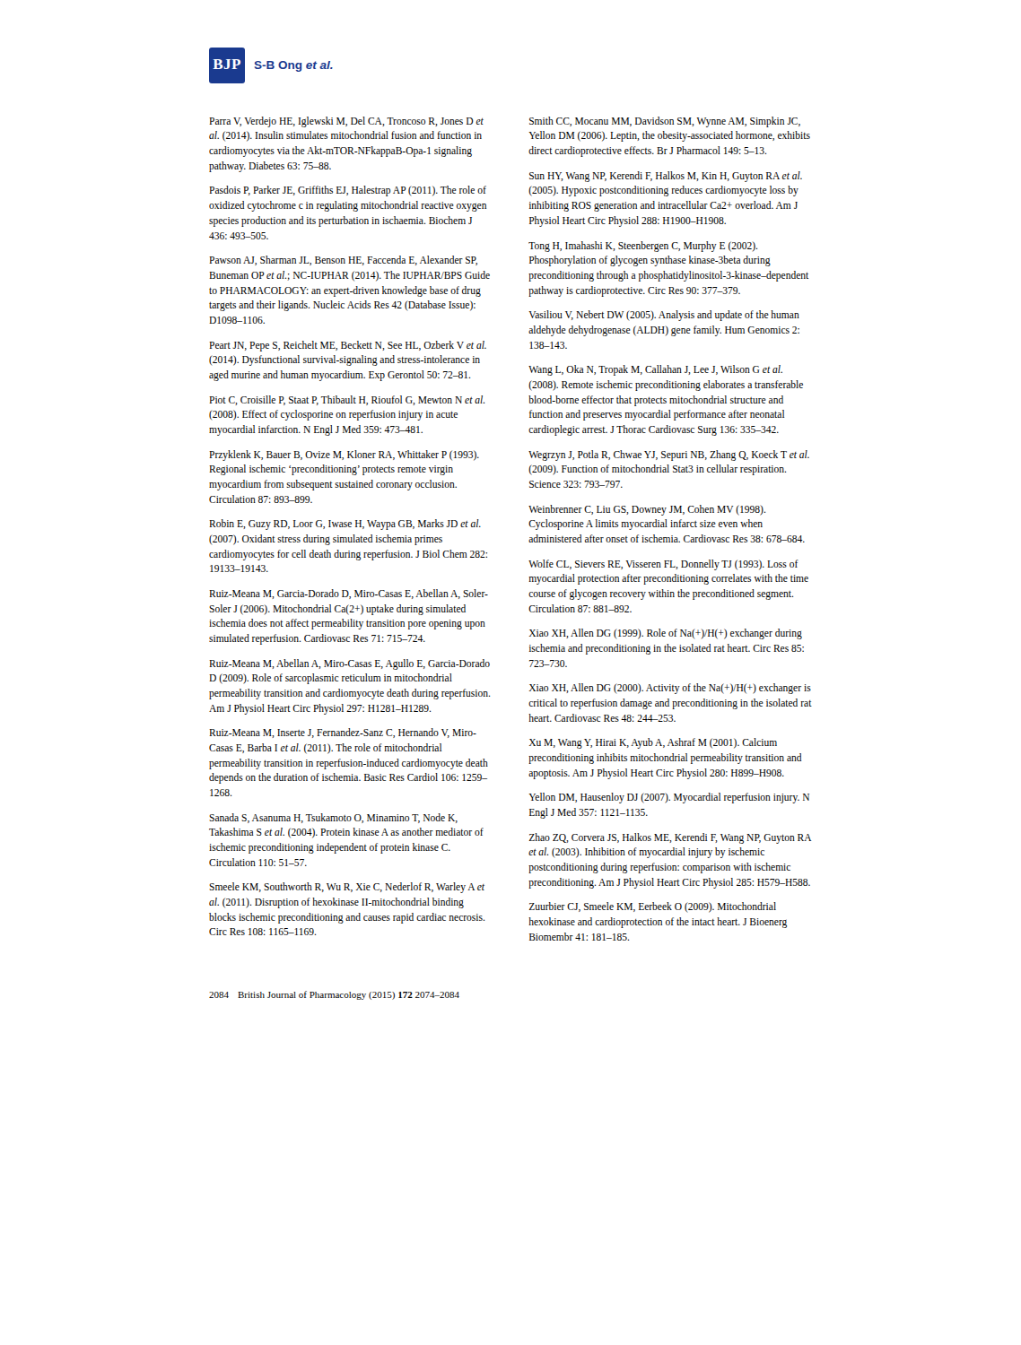BJP
S-B Ong et al.
Parra V, Verdejo HE, Iglewski M, Del CA, Troncoso R, Jones D et al. (2014). Insulin stimulates mitochondrial fusion and function in cardiomyocytes via the Akt-mTOR-NFkappaB-Opa-1 signaling pathway. Diabetes 63: 75–88.
Pasdois P, Parker JE, Griffiths EJ, Halestrap AP (2011). The role of oxidized cytochrome c in regulating mitochondrial reactive oxygen species production and its perturbation in ischaemia. Biochem J 436: 493–505.
Pawson AJ, Sharman JL, Benson HE, Faccenda E, Alexander SP, Buneman OP et al.; NC-IUPHAR (2014). The IUPHAR/BPS Guide to PHARMACOLOGY: an expert-driven knowledge base of drug targets and their ligands. Nucleic Acids Res 42 (Database Issue): D1098–1106.
Peart JN, Pepe S, Reichelt ME, Beckett N, See HL, Ozberk V et al. (2014). Dysfunctional survival-signaling and stress-intolerance in aged murine and human myocardium. Exp Gerontol 50: 72–81.
Piot C, Croisille P, Staat P, Thibault H, Rioufol G, Mewton N et al. (2008). Effect of cyclosporine on reperfusion injury in acute myocardial infarction. N Engl J Med 359: 473–481.
Przyklenk K, Bauer B, Ovize M, Kloner RA, Whittaker P (1993). Regional ischemic ‘preconditioning’ protects remote virgin myocardium from subsequent sustained coronary occlusion. Circulation 87: 893–899.
Robin E, Guzy RD, Loor G, Iwase H, Waypa GB, Marks JD et al. (2007). Oxidant stress during simulated ischemia primes cardiomyocytes for cell death during reperfusion. J Biol Chem 282: 19133–19143.
Ruiz-Meana M, Garcia-Dorado D, Miro-Casas E, Abellan A, Soler-Soler J (2006). Mitochondrial Ca(2+) uptake during simulated ischemia does not affect permeability transition pore opening upon simulated reperfusion. Cardiovasc Res 71: 715–724.
Ruiz-Meana M, Abellan A, Miro-Casas E, Agullo E, Garcia-Dorado D (2009). Role of sarcoplasmic reticulum in mitochondrial permeability transition and cardiomyocyte death during reperfusion. Am J Physiol Heart Circ Physiol 297: H1281–H1289.
Ruiz-Meana M, Inserte J, Fernandez-Sanz C, Hernando V, Miro-Casas E, Barba I et al. (2011). The role of mitochondrial permeability transition in reperfusion-induced cardiomyocyte death depends on the duration of ischemia. Basic Res Cardiol 106: 1259–1268.
Sanada S, Asanuma H, Tsukamoto O, Minamino T, Node K, Takashima S et al. (2004). Protein kinase A as another mediator of ischemic preconditioning independent of protein kinase C. Circulation 110: 51–57.
Smeele KM, Southworth R, Wu R, Xie C, Nederlof R, Warley A et al. (2011). Disruption of hexokinase II-mitochondrial binding blocks ischemic preconditioning and causes rapid cardiac necrosis. Circ Res 108: 1165–1169.
Smith CC, Mocanu MM, Davidson SM, Wynne AM, Simpkin JC, Yellon DM (2006). Leptin, the obesity-associated hormone, exhibits direct cardioprotective effects. Br J Pharmacol 149: 5–13.
Sun HY, Wang NP, Kerendi F, Halkos M, Kin H, Guyton RA et al. (2005). Hypoxic postconditioning reduces cardiomyocyte loss by inhibiting ROS generation and intracellular Ca2+ overload. Am J Physiol Heart Circ Physiol 288: H1900–H1908.
Tong H, Imahashi K, Steenbergen C, Murphy E (2002). Phosphorylation of glycogen synthase kinase-3beta during preconditioning through a phosphatidylinositol-3-kinase–dependent pathway is cardioprotective. Circ Res 90: 377–379.
Vasiliou V, Nebert DW (2005). Analysis and update of the human aldehyde dehydrogenase (ALDH) gene family. Hum Genomics 2: 138–143.
Wang L, Oka N, Tropak M, Callahan J, Lee J, Wilson G et al. (2008). Remote ischemic preconditioning elaborates a transferable blood-borne effector that protects mitochondrial structure and function and preserves myocardial performance after neonatal cardioplegic arrest. J Thorac Cardiovasc Surg 136: 335–342.
Wegrzyn J, Potla R, Chwae YJ, Sepuri NB, Zhang Q, Koeck T et al. (2009). Function of mitochondrial Stat3 in cellular respiration. Science 323: 793–797.
Weinbrenner C, Liu GS, Downey JM, Cohen MV (1998). Cyclosporine A limits myocardial infarct size even when administered after onset of ischemia. Cardiovasc Res 38: 678–684.
Wolfe CL, Sievers RE, Visseren FL, Donnelly TJ (1993). Loss of myocardial protection after preconditioning correlates with the time course of glycogen recovery within the preconditioned segment. Circulation 87: 881–892.
Xiao XH, Allen DG (1999). Role of Na(+)/H(+) exchanger during ischemia and preconditioning in the isolated rat heart. Circ Res 85: 723–730.
Xiao XH, Allen DG (2000). Activity of the Na(+)/H(+) exchanger is critical to reperfusion damage and preconditioning in the isolated rat heart. Cardiovasc Res 48: 244–253.
Xu M, Wang Y, Hirai K, Ayub A, Ashraf M (2001). Calcium preconditioning inhibits mitochondrial permeability transition and apoptosis. Am J Physiol Heart Circ Physiol 280: H899–H908.
Yellon DM, Hausenloy DJ (2007). Myocardial reperfusion injury. N Engl J Med 357: 1121–1135.
Zhao ZQ, Corvera JS, Halkos ME, Kerendi F, Wang NP, Guyton RA et al. (2003). Inhibition of myocardial injury by ischemic postconditioning during reperfusion: comparison with ischemic preconditioning. Am J Physiol Heart Circ Physiol 285: H579–H588.
Zuurbier CJ, Smeele KM, Eerbeek O (2009). Mitochondrial hexokinase and cardioprotection of the intact heart. J Bioenerg Biomembr 41: 181–185.
2084 British Journal of Pharmacology (2015) 172 2074–2084